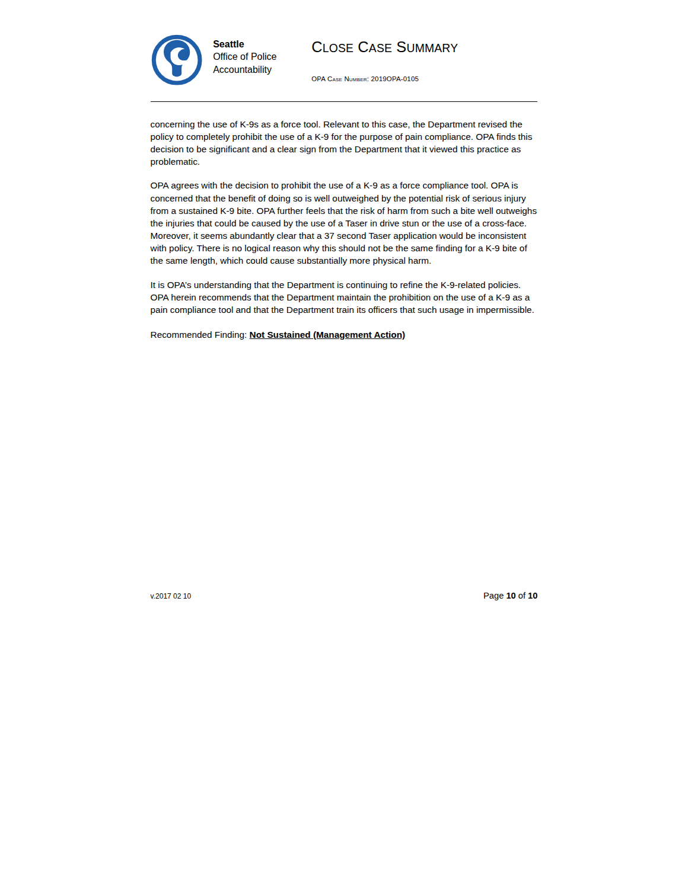Seattle
Office of Police
Accountability
CLOSE CASE SUMMARY
OPA Case Number: 2019OPA-0105
concerning the use of K-9s as a force tool. Relevant to this case, the Department revised the policy to completely prohibit the use of a K-9 for the purpose of pain compliance. OPA finds this decision to be significant and a clear sign from the Department that it viewed this practice as problematic.
OPA agrees with the decision to prohibit the use of a K-9 as a force compliance tool. OPA is concerned that the benefit of doing so is well outweighed by the potential risk of serious injury from a sustained K-9 bite. OPA further feels that the risk of harm from such a bite well outweighs the injuries that could be caused by the use of a Taser in drive stun or the use of a cross-face. Moreover, it seems abundantly clear that a 37 second Taser application would be inconsistent with policy. There is no logical reason why this should not be the same finding for a K-9 bite of the same length, which could cause substantially more physical harm.
It is OPA’s understanding that the Department is continuing to refine the K-9-related policies. OPA herein recommends that the Department maintain the prohibition on the use of a K-9 as a pain compliance tool and that the Department train its officers that such usage in impermissible.
Recommended Finding: Not Sustained (Management Action)
v.2017 02 10
Page 10 of 10